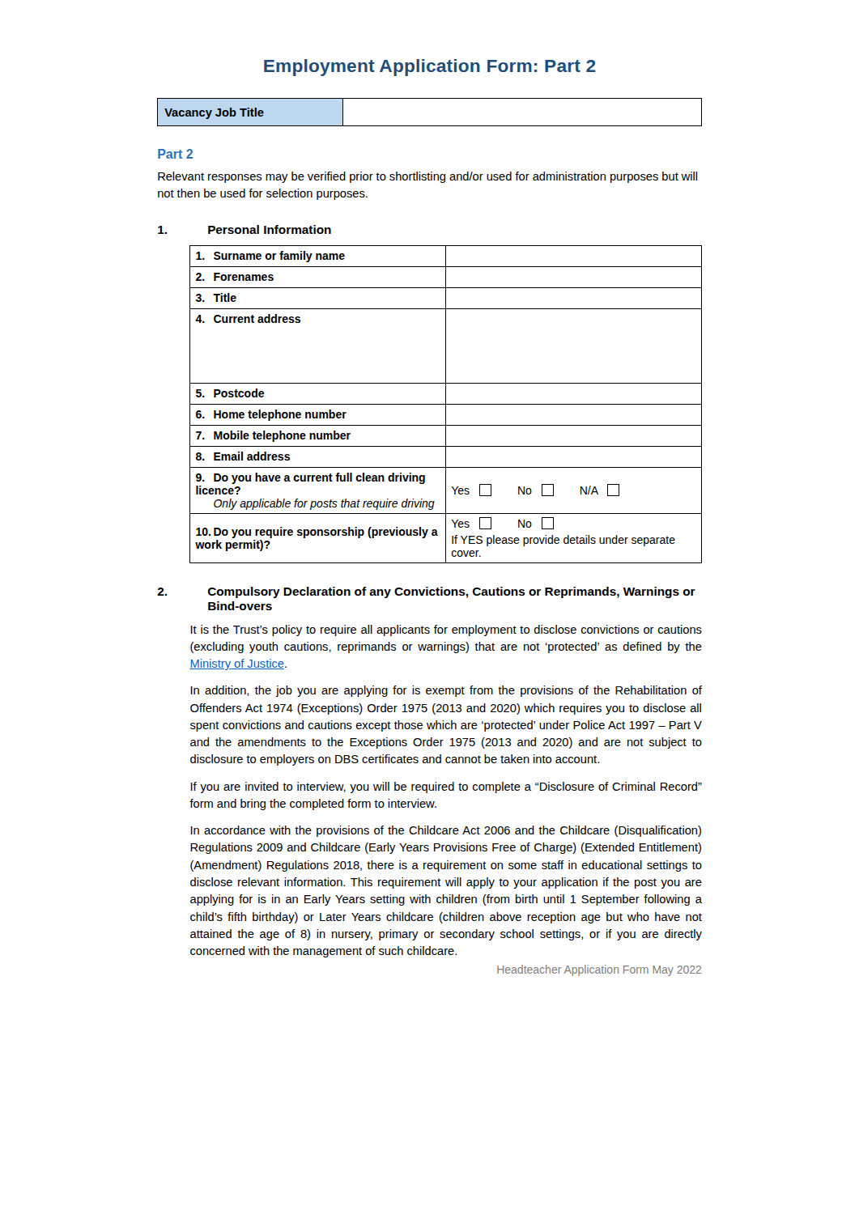Employment Application Form: Part 2
| Vacancy Job Title | |
Part 2
Relevant responses may be verified prior to shortlisting and/or used for administration purposes but will not then be used for selection purposes.
1. Personal Information
| 1. Surname or family name | |
| 2. Forenames | |
| 3. Title | |
| 4. Current address | |
| 5. Postcode | |
| 6. Home telephone number | |
| 7. Mobile telephone number | |
| 8. Email address | |
| 9. Do you have a current full clean driving licence? Only applicable for posts that require driving | Yes No N/A |
| 10. Do you require sponsorship (previously a work permit)? | Yes No If YES please provide details under separate cover. |
2. Compulsory Declaration of any Convictions, Cautions or Reprimands, Warnings or Bind-overs
It is the Trust’s policy to require all applicants for employment to disclose convictions or cautions (excluding youth cautions, reprimands or warnings) that are not ‘protected’ as defined by the Ministry of Justice.
In addition, the job you are applying for is exempt from the provisions of the Rehabilitation of Offenders Act 1974 (Exceptions) Order 1975 (2013 and 2020) which requires you to disclose all spent convictions and cautions except those which are ‘protected’ under Police Act 1997 – Part V and the amendments to the Exceptions Order 1975 (2013 and 2020) and are not subject to disclosure to employers on DBS certificates and cannot be taken into account.
If you are invited to interview, you will be required to complete a “Disclosure of Criminal Record” form and bring the completed form to interview.
In accordance with the provisions of the Childcare Act 2006 and the Childcare (Disqualification) Regulations 2009 and Childcare (Early Years Provisions Free of Charge) (Extended Entitlement) (Amendment) Regulations 2018, there is a requirement on some staff in educational settings to disclose relevant information. This requirement will apply to your application if the post you are applying for is in an Early Years setting with children (from birth until 1 September following a child’s fifth birthday) or Later Years childcare (children above reception age but who have not attained the age of 8) in nursery, primary or secondary school settings, or if you are directly concerned with the management of such childcare.
Headteacher Application Form May 2022